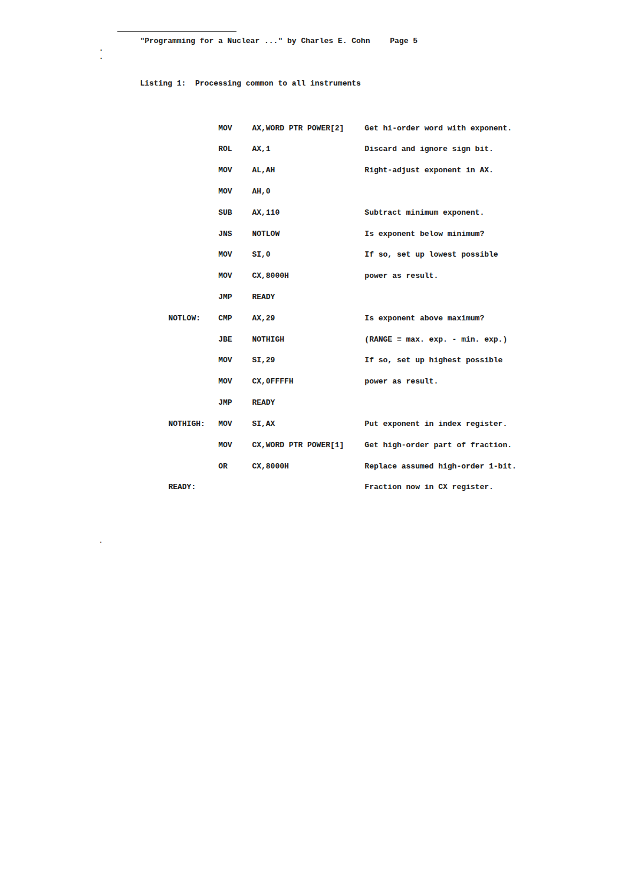. .
"Programming for a Nuclear ..." by Charles E. Cohn Page 5
Listing 1: Processing common to all instruments
| | MOV | AX,WORD PTR POWER[2] | Get hi-order word with exponent. |
| | ROL | AX,1 | Discard and ignore sign bit. |
| | MOV | AL,AH | Right-adjust exponent in AX. |
| | MOV | AH,0 | |
| | SUB | AX,110 | Subtract minimum exponent. |
| | JNS | NOTLOW | Is exponent below minimum? |
| | MOV | SI,0 | If so, set up lowest possible |
| | MOV | CX,8000H | power as result. |
| | JMP | READY | |
| NOTLOW: | CMP | AX,29 | Is exponent above maximum? |
| | JBE | NOTHIGH | (RANGE = max. exp. - min. exp.) |
| | MOV | SI,29 | If so, set up highest possible |
| | MOV | CX,0FFFFH | power as result. |
| | JMP | READY | |
| NOTHIGH: | MOV | SI,AX | Put exponent in index register. |
| | MOV | CX,WORD PTR POWER[1] | Get high-order part of fraction. |
| | OR | CX,8000H | Replace assumed high-order 1-bit. |
| READY: | | | Fraction now in CX register. |
.